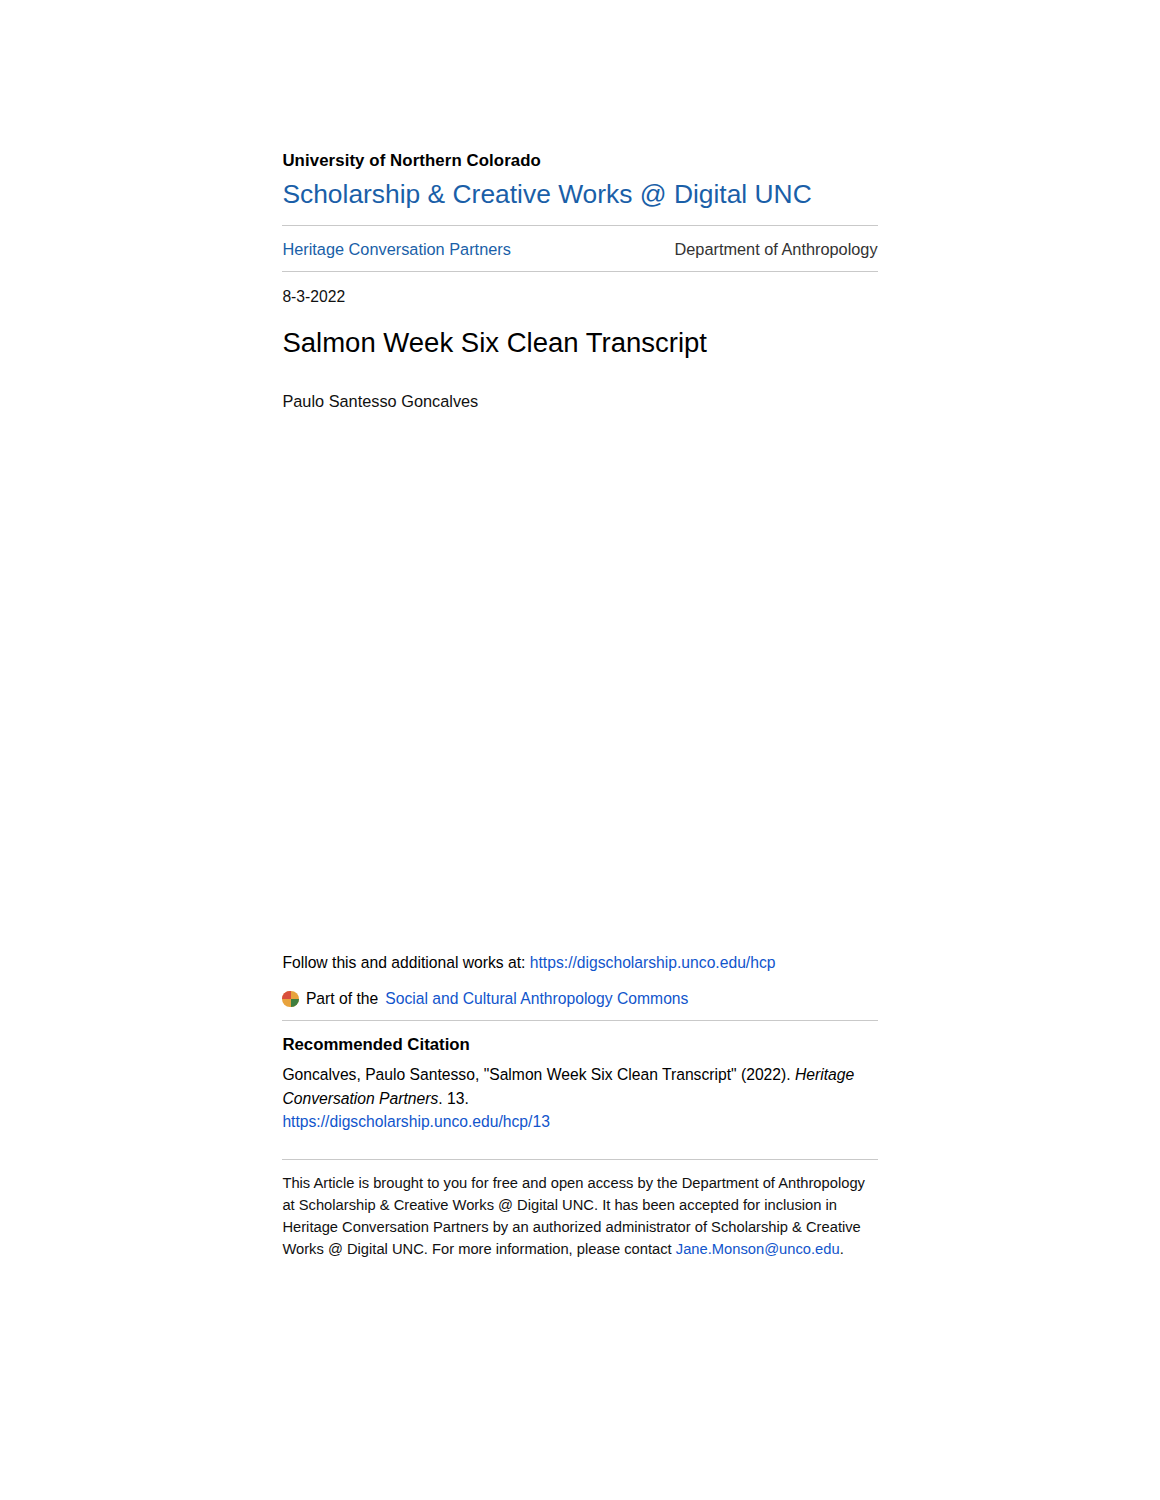University of Northern Colorado
Scholarship & Creative Works @ Digital UNC
Heritage Conversation Partners Department of Anthropology
8-3-2022
Salmon Week Six Clean Transcript
Paulo Santesso Goncalves
Follow this and additional works at: https://digscholarship.unco.edu/hcp
Part of the Social and Cultural Anthropology Commons
Recommended Citation
Goncalves, Paulo Santesso, "Salmon Week Six Clean Transcript" (2022). Heritage Conversation Partners. 13.
https://digscholarship.unco.edu/hcp/13
This Article is brought to you for free and open access by the Department of Anthropology at Scholarship & Creative Works @ Digital UNC. It has been accepted for inclusion in Heritage Conversation Partners by an authorized administrator of Scholarship & Creative Works @ Digital UNC. For more information, please contact Jane.Monson@unco.edu.